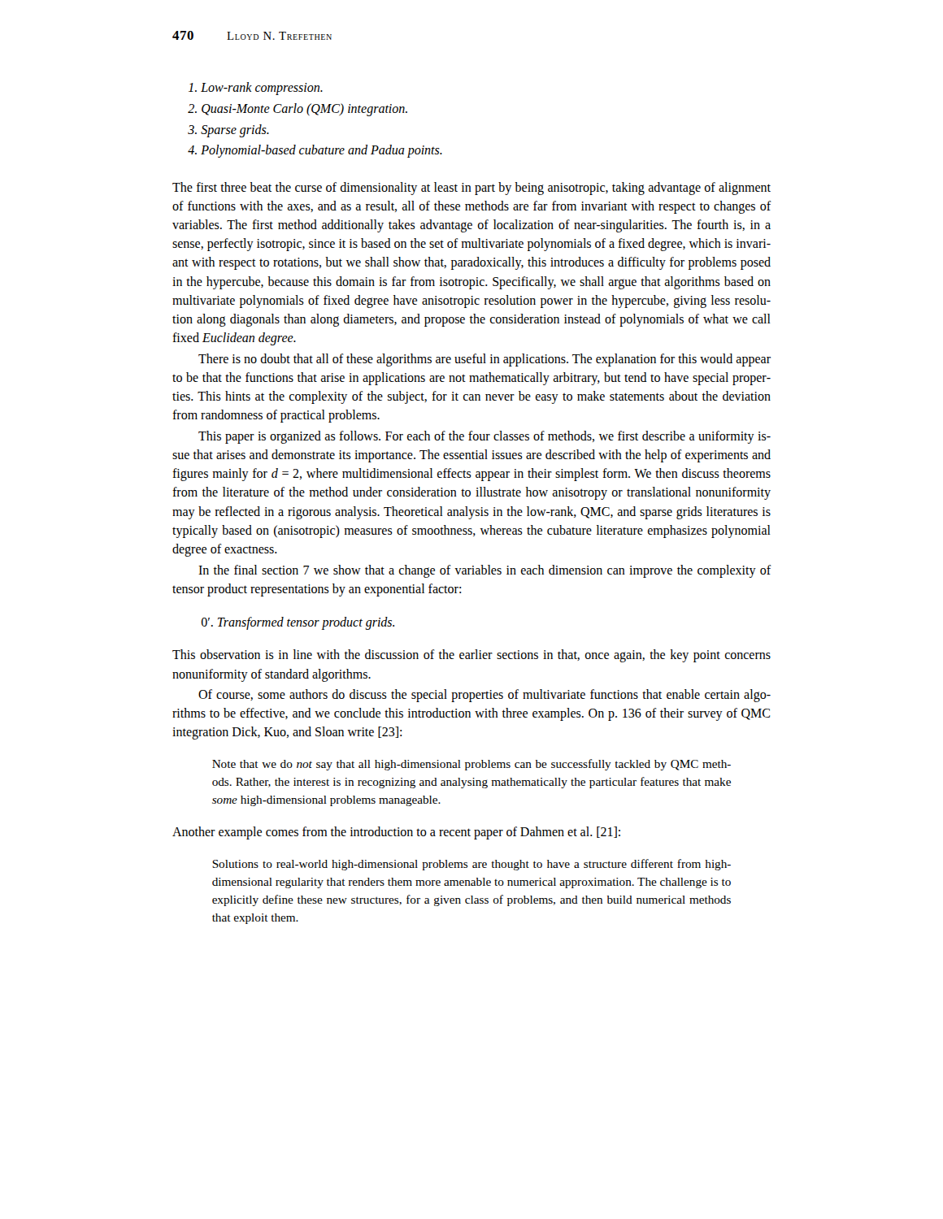470 Lloyd N. Trefethen
Low-rank compression.
Quasi-Monte Carlo (QMC) integration.
Sparse grids.
Polynomial-based cubature and Padua points.
The first three beat the curse of dimensionality at least in part by being anisotropic, taking advantage of alignment of functions with the axes, and as a result, all of these methods are far from invariant with respect to changes of variables. The first method additionally takes advantage of localization of near-singularities. The fourth is, in a sense, perfectly isotropic, since it is based on the set of multivariate polynomials of a fixed degree, which is invariant with respect to rotations, but we shall show that, paradoxically, this introduces a difficulty for problems posed in the hypercube, because this domain is far from isotropic. Specifically, we shall argue that algorithms based on multivariate polynomials of fixed degree have anisotropic resolution power in the hypercube, giving less resolution along diagonals than along diameters, and propose the consideration instead of polynomials of what we call fixed Euclidean degree.
There is no doubt that all of these algorithms are useful in applications. The explanation for this would appear to be that the functions that arise in applications are not mathematically arbitrary, but tend to have special properties. This hints at the complexity of the subject, for it can never be easy to make statements about the deviation from randomness of practical problems.
This paper is organized as follows. For each of the four classes of methods, we first describe a uniformity issue that arises and demonstrate its importance. The essential issues are described with the help of experiments and figures mainly for d = 2, where multidimensional effects appear in their simplest form. We then discuss theorems from the literature of the method under consideration to illustrate how anisotropy or translational nonuniformity may be reflected in a rigorous analysis. Theoretical analysis in the low-rank, QMC, and sparse grids literatures is typically based on (anisotropic) measures of smoothness, whereas the cubature literature emphasizes polynomial degree of exactness.
In the final section 7 we show that a change of variables in each dimension can improve the complexity of tensor product representations by an exponential factor:
0′. Transformed tensor product grids.
This observation is in line with the discussion of the earlier sections in that, once again, the key point concerns nonuniformity of standard algorithms.
Of course, some authors do discuss the special properties of multivariate functions that enable certain algorithms to be effective, and we conclude this introduction with three examples. On p. 136 of their survey of QMC integration Dick, Kuo, and Sloan write [23]:
Note that we do not say that all high-dimensional problems can be successfully tackled by QMC methods. Rather, the interest is in recognizing and analysing mathematically the particular features that make some high-dimensional problems manageable.
Another example comes from the introduction to a recent paper of Dahmen et al. [21]:
Solutions to real-world high-dimensional problems are thought to have a structure different from high-dimensional regularity that renders them more amenable to numerical approximation. The challenge is to explicitly define these new structures, for a given class of problems, and then build numerical methods that exploit them.